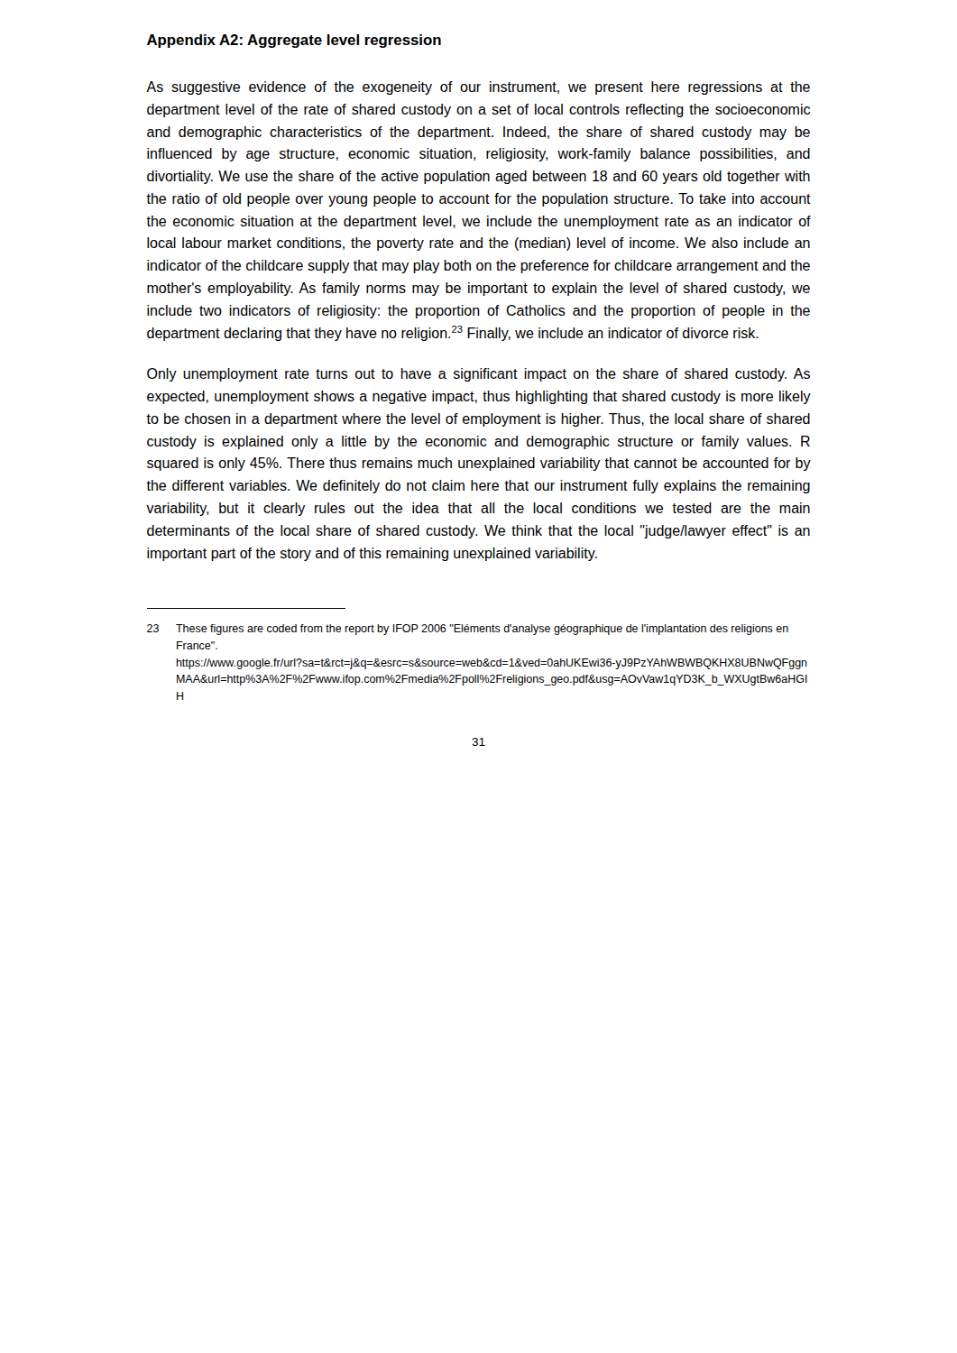Appendix A2: Aggregate level regression
As suggestive evidence of the exogeneity of our instrument, we present here regressions at the department level of the rate of shared custody on a set of local controls reflecting the socioeconomic and demographic characteristics of the department. Indeed, the share of shared custody may be influenced by age structure, economic situation, religiosity, work-family balance possibilities, and divortiality. We use the share of the active population aged between 18 and 60 years old together with the ratio of old people over young people to account for the population structure. To take into account the economic situation at the department level, we include the unemployment rate as an indicator of local labour market conditions, the poverty rate and the (median) level of income. We also include an indicator of the childcare supply that may play both on the preference for childcare arrangement and the mother's employability. As family norms may be important to explain the level of shared custody, we include two indicators of religiosity: the proportion of Catholics and the proportion of people in the department declaring that they have no religion.23 Finally, we include an indicator of divorce risk.
Only unemployment rate turns out to have a significant impact on the share of shared custody. As expected, unemployment shows a negative impact, thus highlighting that shared custody is more likely to be chosen in a department where the level of employment is higher. Thus, the local share of shared custody is explained only a little by the economic and demographic structure or family values. R squared is only 45%. There thus remains much unexplained variability that cannot be accounted for by the different variables. We definitely do not claim here that our instrument fully explains the remaining variability, but it clearly rules out the idea that all the local conditions we tested are the main determinants of the local share of shared custody. We think that the local "judge/lawyer effect" is an important part of the story and of this remaining unexplained variability.
23 These figures are coded from the report by IFOP 2006 "Eléments d'analyse géographique de l'implantation des religions en France". https://www.google.fr/url?sa=t&rct=j&q=&esrc=s&source=web&cd=1&ved=0ahUKEwi36-yJ9PzYAhWBWBQKHX8UBNwQFggnMAA&url=http%3A%2F%2Fwww.ifop.com%2Fmedia%2Fpoll%2Freligions_geo.pdf&usg=AOvVaw1qYD3K_b_WXUgtBw6aHGIH
31